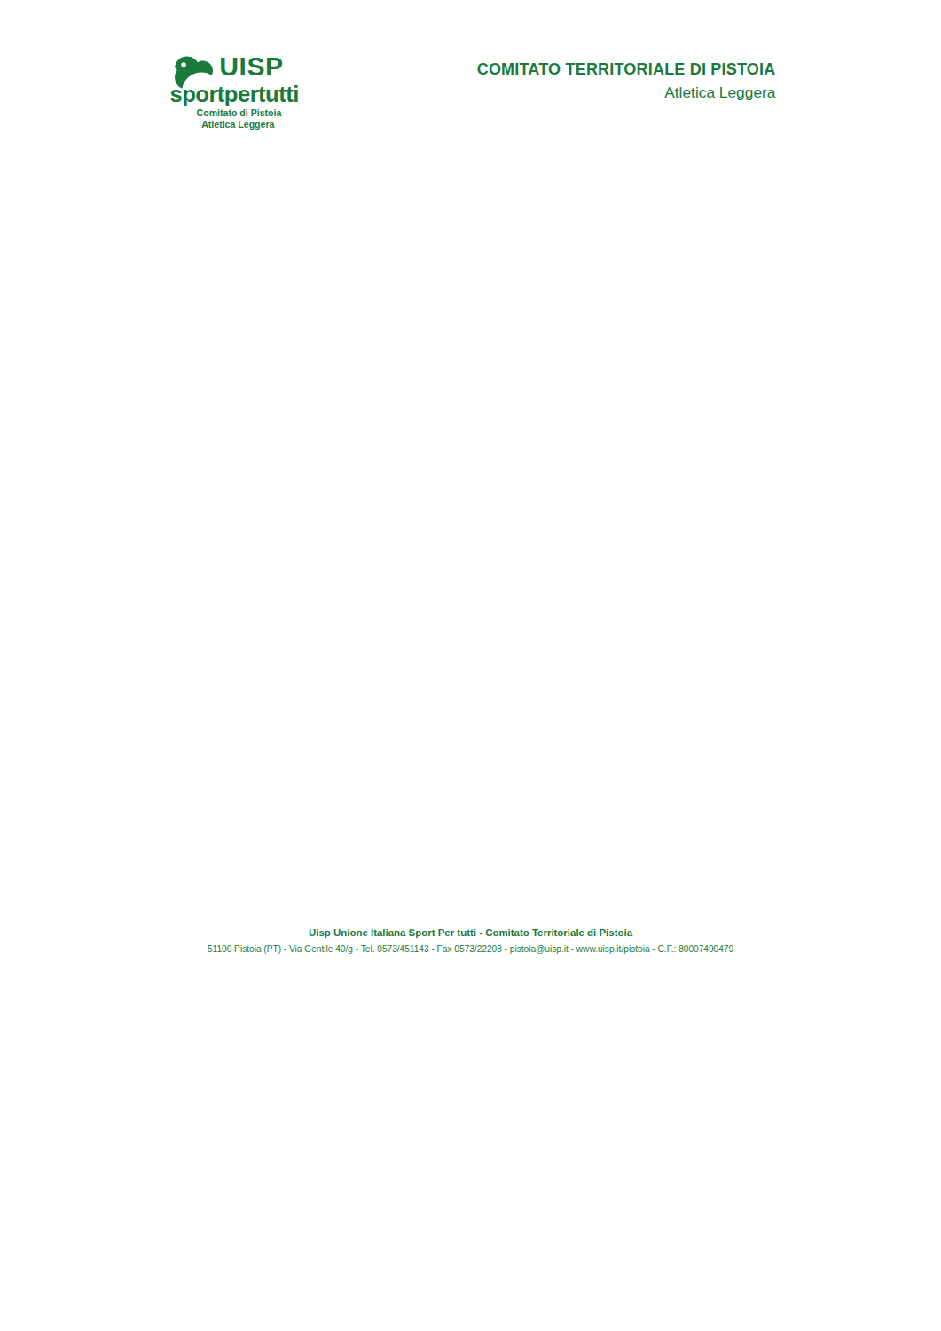UISP sportpertutti Comitato di Pistoia Atletica Leggera
COMITATO TERRITORIALE DI PISTOIA
Atletica Leggera
Uisp Unione Italiana Sport Per tutti - Comitato Territoriale di Pistoia
51100 Pistoia (PT) - Via Gentile 40/g - Tel. 0573/451143 - Fax 0573/22208 - pistoia@uisp.it - www.uisp.it/pistoia - C.F.: 80007490479